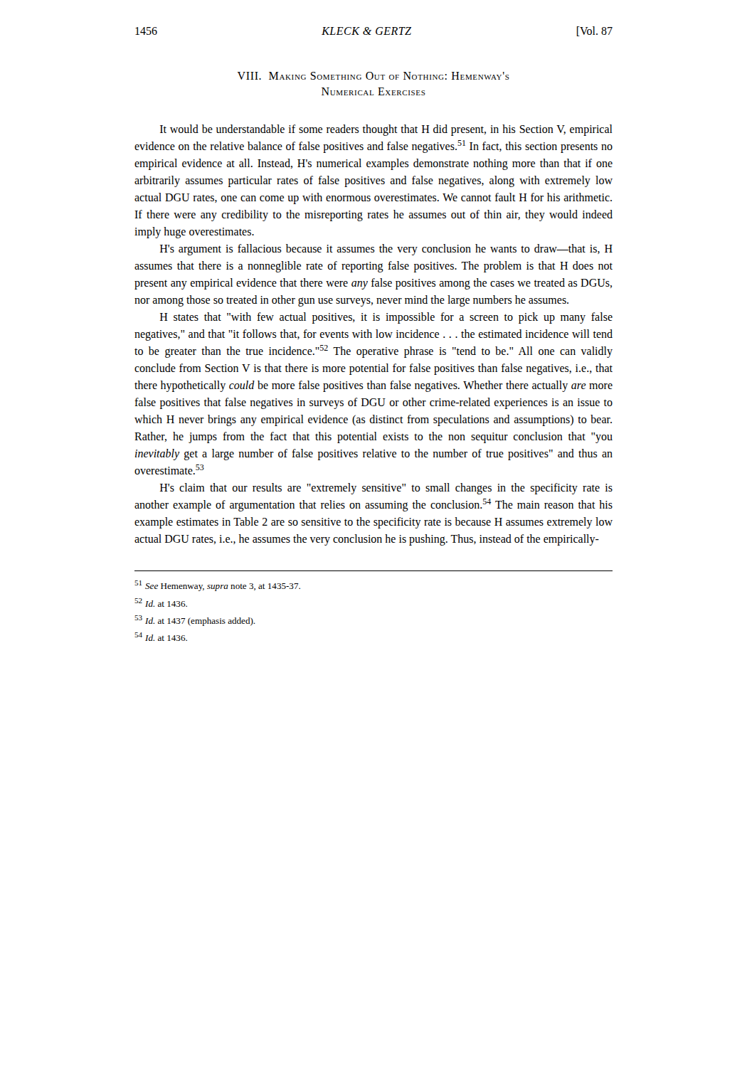1456 KLECK & GERTZ [Vol. 87
VIII. Making Something Out of Nothing: Hemenway's
Numerical Exercises
It would be understandable if some readers thought that H did present, in his Section V, empirical evidence on the relative balance of false positives and false negatives.51 In fact, this section presents no empirical evidence at all. Instead, H's numerical examples demonstrate nothing more than that if one arbitrarily assumes particular rates of false positives and false negatives, along with extremely low actual DGU rates, one can come up with enormous overestimates. We cannot fault H for his arithmetic. If there were any credibility to the misreporting rates he assumes out of thin air, they would indeed imply huge overestimates.
H's argument is fallacious because it assumes the very conclusion he wants to draw—that is, H assumes that there is a nonneglible rate of reporting false positives. The problem is that H does not present any empirical evidence that there were any false positives among the cases we treated as DGUs, nor among those so treated in other gun use surveys, never mind the large numbers he assumes.
H states that "with few actual positives, it is impossible for a screen to pick up many false negatives," and that "it follows that, for events with low incidence . . . the estimated incidence will tend to be greater than the true incidence."52 The operative phrase is "tend to be." All one can validly conclude from Section V is that there is more potential for false positives than false negatives, i.e., that there hypothetically could be more false positives than false negatives. Whether there actually are more false positives that false negatives in surveys of DGU or other crime-related experiences is an issue to which H never brings any empirical evidence (as distinct from speculations and assumptions) to bear. Rather, he jumps from the fact that this potential exists to the non sequitur conclusion that "you inevitably get a large number of false positives relative to the number of true positives" and thus an overestimate.53
H's claim that our results are "extremely sensitive" to small changes in the specificity rate is another example of argumentation that relies on assuming the conclusion.54 The main reason that his example estimates in Table 2 are so sensitive to the specificity rate is because H assumes extremely low actual DGU rates, i.e., he assumes the very conclusion he is pushing. Thus, instead of the empirically-
51 See Hemenway, supra note 3, at 1435-37.
52 Id. at 1436.
53 Id. at 1437 (emphasis added).
54 Id. at 1436.